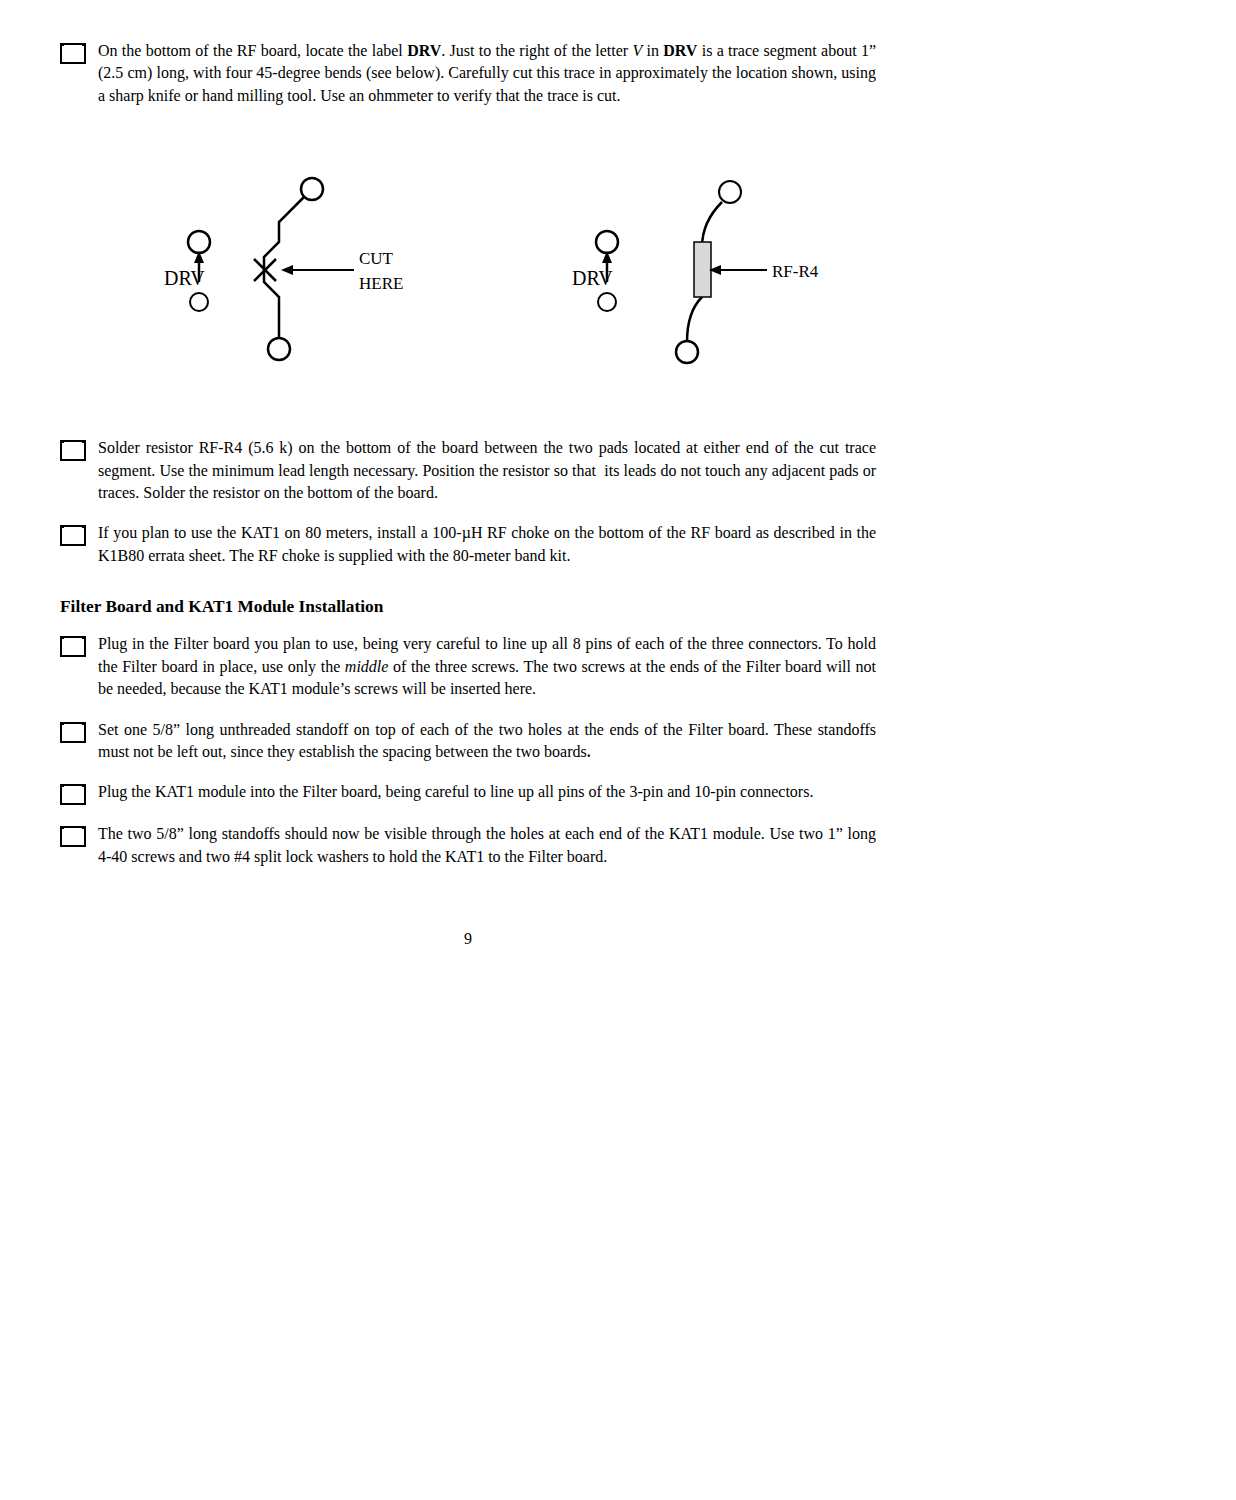On the bottom of the RF board, locate the label DRV. Just to the right of the letter V in DRV is a trace segment about 1” (2.5 cm) long, with four 45-degree bends (see below). Carefully cut this trace in approximately the location shown, using a sharp knife or hand milling tool. Use an ohmmeter to verify that the trace is cut.
DRV CUT HERE DRV RF-R4
Solder resistor RF-R4 (5.6 k) on the bottom of the board between the two pads located at either end of the cut trace segment. Use the minimum lead length necessary. Position the resistor so that its leads do not touch any adjacent pads or traces. Solder the resistor on the bottom of the board.
If you plan to use the KAT1 on 80 meters, install a 100-µH RF choke on the bottom of the RF board as described in the K1B80 errata sheet. The RF choke is supplied with the 80-meter band kit.
Filter Board and KAT1 Module Installation
Plug in the Filter board you plan to use, being very careful to line up all 8 pins of each of the three connectors. To hold the Filter board in place, use only the middle of the three screws. The two screws at the ends of the Filter board will not be needed, because the KAT1 module’s screws will be inserted here.
Set one 5/8” long unthreaded standoff on top of each of the two holes at the ends of the Filter board. These standoffs must not be left out, since they establish the spacing between the two boards.
Plug the KAT1 module into the Filter board, being careful to line up all pins of the 3-pin and 10-pin connectors.
The two 5/8” long standoffs should now be visible through the holes at each end of the KAT1 module. Use two 1” long 4-40 screws and two #4 split lock washers to hold the KAT1 to the Filter board.
9